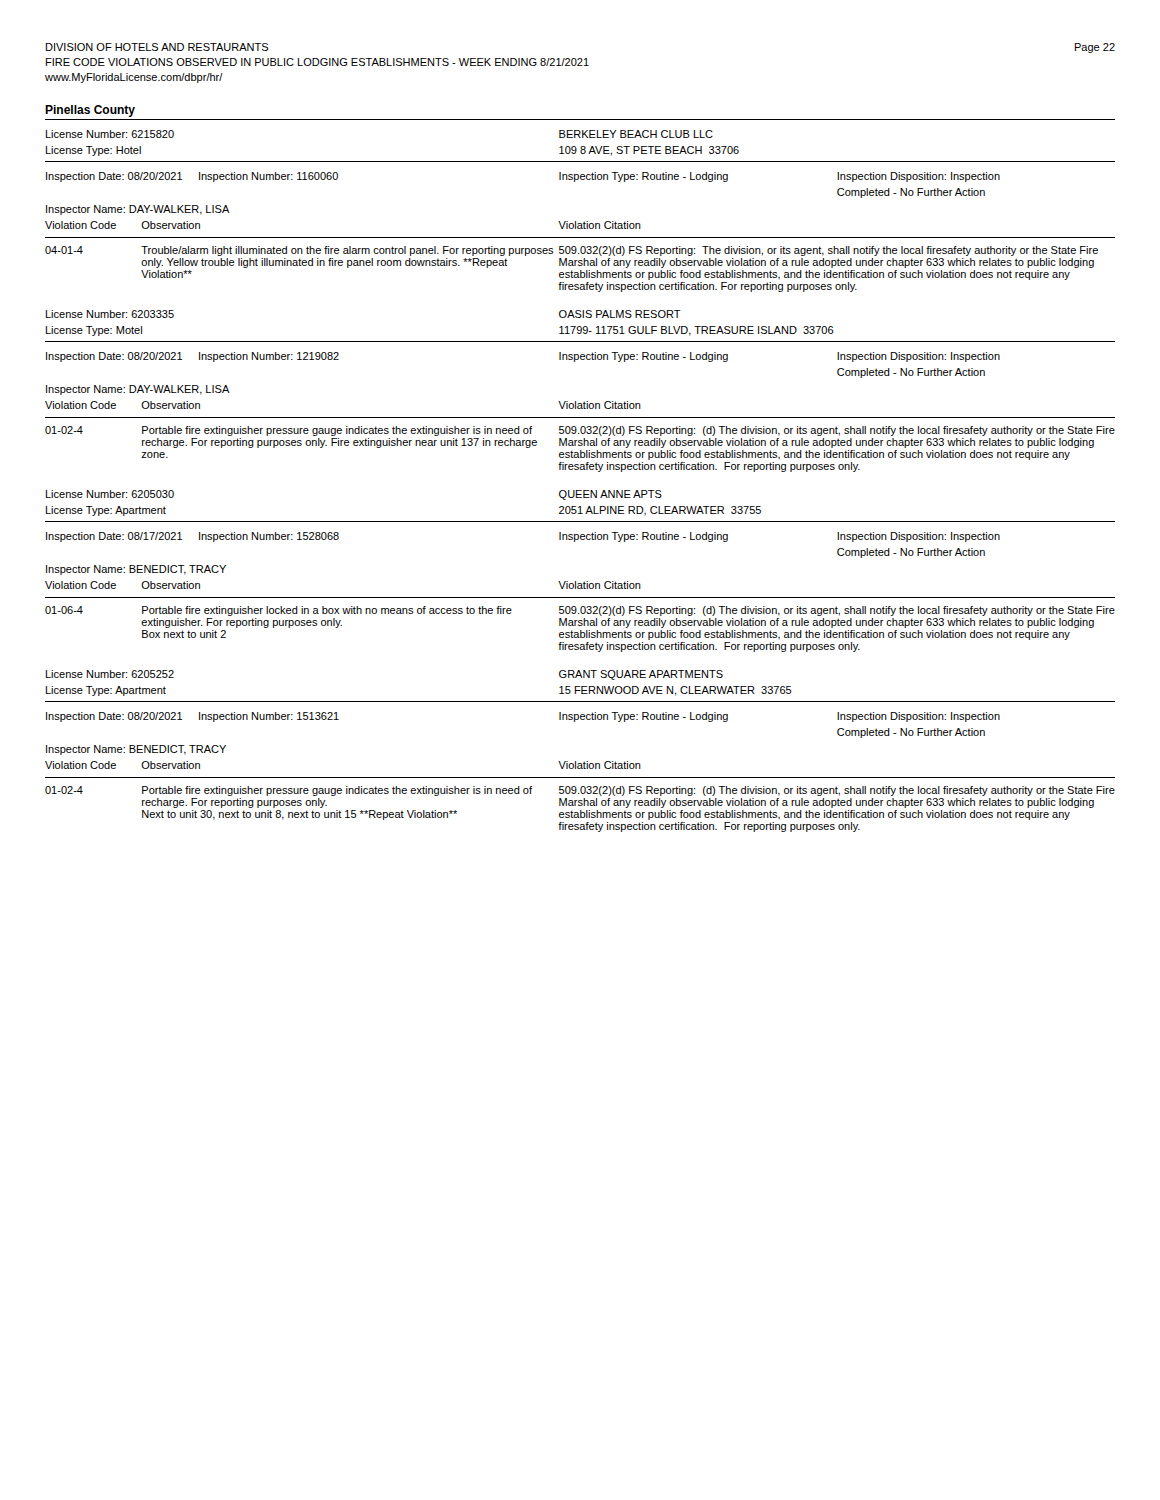Page 22
DIVISION OF HOTELS AND RESTAURANTS
FIRE CODE VIOLATIONS OBSERVED IN PUBLIC LODGING ESTABLISHMENTS - WEEK ENDING 8/21/2021
www.MyFloridaLicense.com/dbpr/hr/
Pinellas County
| License Number: 6215820 | BERKELEY BEACH CLUB LLC |
| License Type: Hotel | 109 8 AVE, ST PETE BEACH 33706 |
| Inspection Date: 08/20/2021 Inspection Number: 1160060 | Inspection Type: Routine - Lodging | Inspection Disposition: Inspection Completed - No Further Action |
| Inspector Name: DAY-WALKER, LISA | | |
| Violation Code | Observation | Violation Citation |
| 04-01-4 | Trouble/alarm light illuminated on the fire alarm control panel. For reporting purposes only. Yellow trouble light illuminated in fire panel room downstairs. **Repeat Violation** | 509.032(2)(d) FS Reporting: The division, or its agent, shall notify the local firesafety authority or the State Fire Marshal of any readily observable violation of a rule adopted under chapter 633 which relates to public lodging establishments or public food establishments, and the identification of such violation does not require any firesafety inspection certification. For reporting purposes only. |
| License Number: 6203335 | OASIS PALMS RESORT |
| License Type: Motel | 11799- 11751 GULF BLVD, TREASURE ISLAND 33706 |
| Inspection Date: 08/20/2021 Inspection Number: 1219082 | Inspection Type: Routine - Lodging | Inspection Disposition: Inspection Completed - No Further Action |
| Inspector Name: DAY-WALKER, LISA | | |
| Violation Code | Observation | Violation Citation |
| 01-02-4 | Portable fire extinguisher pressure gauge indicates the extinguisher is in need of recharge. For reporting purposes only. Fire extinguisher near unit 137 in recharge zone. | 509.032(2)(d) FS Reporting: (d) The division, or its agent, shall notify the local firesafety authority or the State Fire Marshal of any readily observable violation of a rule adopted under chapter 633 which relates to public lodging establishments or public food establishments, and the identification of such violation does not require any firesafety inspection certification. For reporting purposes only. |
| License Number: 6205030 | QUEEN ANNE APTS |
| License Type: Apartment | 2051 ALPINE RD, CLEARWATER 33755 |
| Inspection Date: 08/17/2021 Inspection Number: 1528068 | Inspection Type: Routine - Lodging | Inspection Disposition: Inspection Completed - No Further Action |
| Inspector Name: BENEDICT, TRACY | | |
| Violation Code | Observation | Violation Citation |
| 01-06-4 | Portable fire extinguisher locked in a box with no means of access to the fire extinguisher. For reporting purposes only. Box next to unit 2 | 509.032(2)(d) FS Reporting: (d) The division, or its agent, shall notify the local firesafety authority or the State Fire Marshal of any readily observable violation of a rule adopted under chapter 633 which relates to public lodging establishments or public food establishments, and the identification of such violation does not require any firesafety inspection certification. For reporting purposes only. |
| License Number: 6205252 | GRANT SQUARE APARTMENTS |
| License Type: Apartment | 15 FERNWOOD AVE N, CLEARWATER 33765 |
| Inspection Date: 08/20/2021 Inspection Number: 1513621 | Inspection Type: Routine - Lodging | Inspection Disposition: Inspection Completed - No Further Action |
| Inspector Name: BENEDICT, TRACY | | |
| Violation Code | Observation | Violation Citation |
| 01-02-4 | Portable fire extinguisher pressure gauge indicates the extinguisher is in need of recharge. For reporting purposes only. Next to unit 30, next to unit 8, next to unit 15 **Repeat Violation** | 509.032(2)(d) FS Reporting: (d) The division, or its agent, shall notify the local firesafety authority or the State Fire Marshal of any readily observable violation of a rule adopted under chapter 633 which relates to public lodging establishments or public food establishments, and the identification of such violation does not require any firesafety inspection certification. For reporting purposes only. |